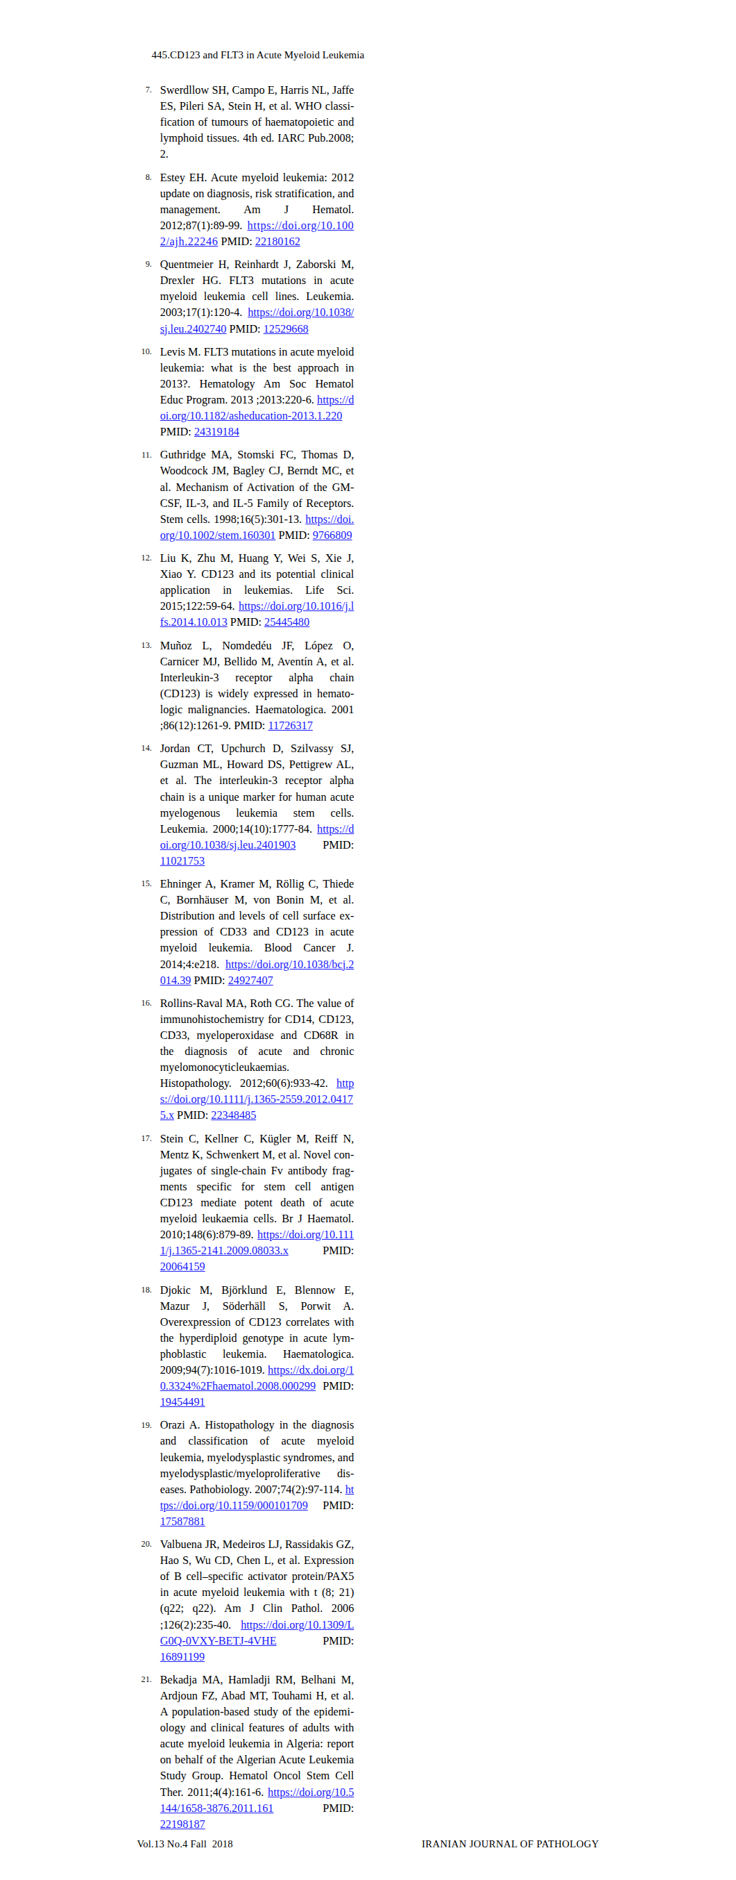445.CD123 and FLT3 in Acute Myeloid Leukemia
Swerdllow SH, Campo E, Harris NL, Jaffe ES, Pileri SA, Stein H, et al. WHO classification of tumours of haematopoietic and lymphoid tissues. 4th ed. IARC Pub.2008; 2.
Estey EH. Acute myeloid leukemia: 2012 update on diagnosis, risk stratification, and management. Am J Hematol. 2012;87(1):89-99. https://doi.org/10.1002/ajh.22246 PMID: 22180162
Quentmeier H, Reinhardt J, Zaborski M, Drexler HG. FLT3 mutations in acute myeloid leukemia cell lines. Leukemia. 2003;17(1):120-4. https://doi.org/10.1038/sj.leu.2402740 PMID: 12529668
Levis M. FLT3 mutations in acute myeloid leukemia: what is the best approach in 2013?. Hematology Am Soc Hematol Educ Program. 2013 ;2013:220-6. https://doi.org/10.1182/asheducation-2013.1.220 PMID: 24319184
Guthridge MA, Stomski FC, Thomas D, Woodcock JM, Bagley CJ, Berndt MC, et al. Mechanism of Activation of the GM-CSF, IL-3, and IL-5 Family of Receptors. Stem cells. 1998;16(5):301-13. https://doi.org/10.1002/stem.160301 PMID: 9766809
Liu K, Zhu M, Huang Y, Wei S, Xie J, Xiao Y. CD123 and its potential clinical application in leukemias. Life Sci. 2015;122:59-64. https://doi.org/10.1016/j.lfs.2014.10.013 PMID: 25445480
Muñoz L, Nomdedéu JF, López O, Carnicer MJ, Bellido M, Aventín A, et al. Interleukin-3 receptor alpha chain (CD123) is widely expressed in hematologic malignancies. Haematologica. 2001 ;86(12):1261-9. PMID: 11726317
Jordan CT, Upchurch D, Szilvassy SJ, Guzman ML, Howard DS, Pettigrew AL, et al. The interleukin-3 receptor alpha chain is a unique marker for human acute myelogenous leukemia stem cells. Leukemia. 2000;14(10):1777-84. https://doi.org/10.1038/sj.leu.2401903 PMID: 11021753
Ehninger A, Kramer M, Röllig C, Thiede C, Bornhäuser M, von Bonin M, et al. Distribution and levels of cell surface expression of CD33 and CD123 in acute myeloid leukemia. Blood Cancer J. 2014;4:e218. https://doi.org/10.1038/bcj.2014.39 PMID: 24927407
Rollins-Raval MA, Roth CG. The value of immunohistochemistry for CD14, CD123, CD33, myeloperoxidase and CD68R in the diagnosis of acute and chronic myelomonocyticleukaemias. Histopathology. 2012;60(6):933-42. https://doi.org/10.1111/j.1365-2559.2012.04175.x PMID: 22348485
Stein C, Kellner C, Kügler M, Reiff N, Mentz K, Schwenkert M, et al. Novel conjugates of single-chain Fv antibody fragments specific for stem cell antigen CD123 mediate potent death of acute myeloid leukaemia cells. Br J Haematol. 2010;148(6):879-89. https://doi.org/10.1111/j.1365-2141.2009.08033.x PMID: 20064159
Djokic M, Björklund E, Blennow E, Mazur J, Söderhäll S, Porwit A. Overexpression of CD123 correlates with the hyperdiploid genotype in acute lymphoblastic leukemia. Haematologica. 2009;94(7):1016-1019. https://dx.doi.org/10.3324%2Fhaematol.2008.000299 PMID: 19454491
Orazi A. Histopathology in the diagnosis and classification of acute myeloid leukemia, myelodysplastic syndromes, and myelodysplastic/myeloproliferative diseases. Pathobiology. 2007;74(2):97-114. https://doi.org/10.1159/000101709 PMID: 17587881
Valbuena JR, Medeiros LJ, Rassidakis GZ, Hao S, Wu CD, Chen L, et al. Expression of B cell–specific activator protein/PAX5 in acute myeloid leukemia with t (8; 21)(q22; q22). Am J Clin Pathol. 2006 ;126(2):235-40. https://doi.org/10.1309/LG0Q-0VXY-BETJ-4VHE PMID: 16891199
Bekadja MA, Hamladji RM, Belhani M, Ardjoun FZ, Abad MT, Touhami H, et al. A population-based study of the epidemiology and clinical features of adults with acute myeloid leukemia in Algeria: report on behalf of the Algerian Acute Leukemia Study Group. Hematol Oncol Stem Cell Ther. 2011;4(4):161-6. https://doi.org/10.5144/1658-3876.2011.161 PMID: 22198187
Vol.13 No.4 Fall 2018
IRANIAN JOURNAL OF PATHOLOGY